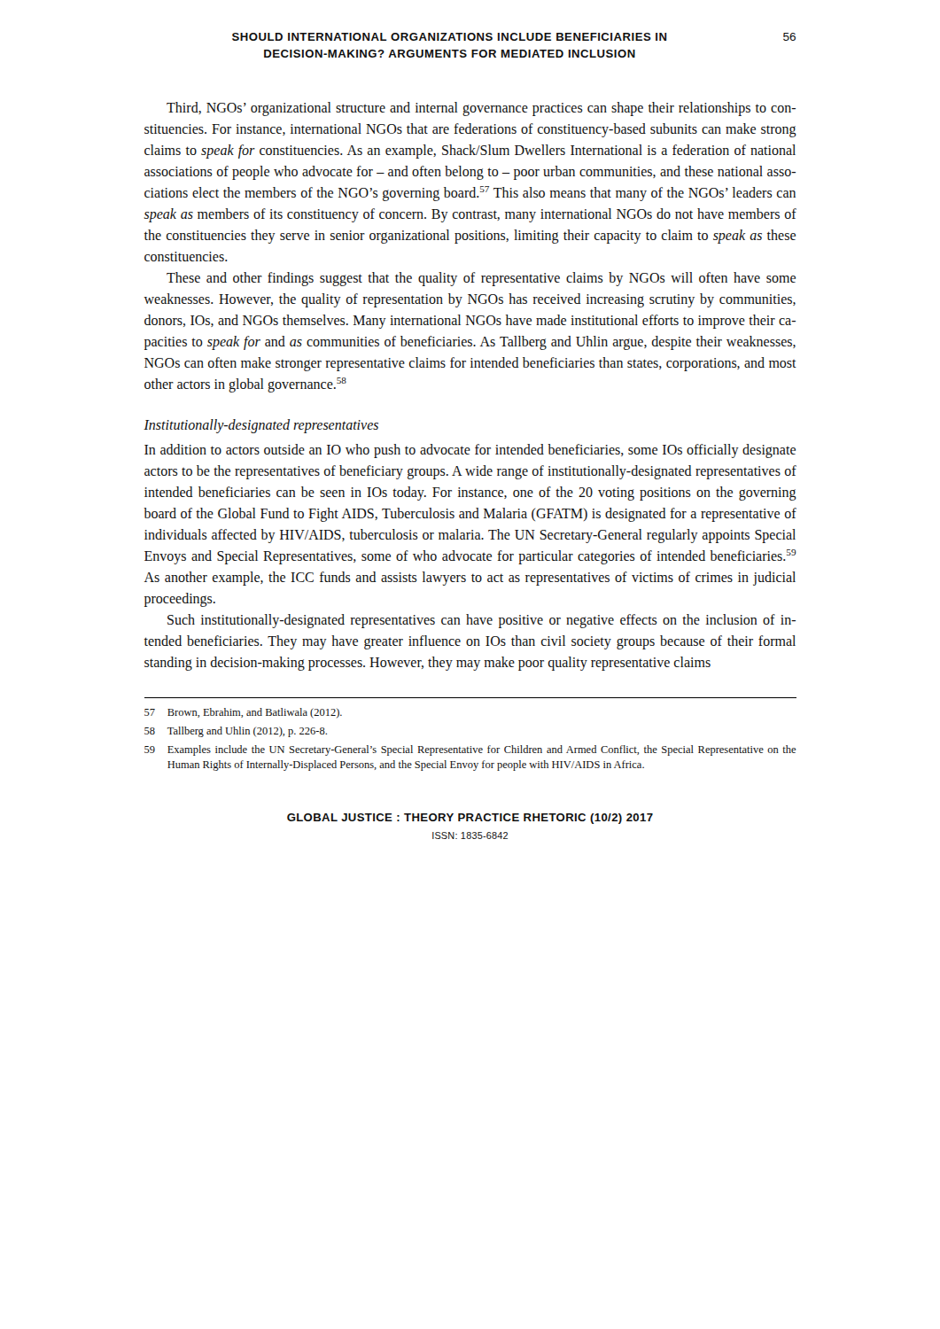56
Should International Organizations Include Beneficiaries in
Decision-Making? Arguments for Mediated Inclusion
Third, NGOs’ organizational structure and internal governance practices can shape their relationships to constituencies. For instance, international NGOs that are federations of constituency-based subunits can make strong claims to speak for constituencies. As an example, Shack/Slum Dwellers International is a federation of national associations of people who advocate for – and often belong to – poor urban communities, and these national associations elect the members of the NGO’s governing board.57 This also means that many of the NGOs’ leaders can speak as members of its constituency of concern. By contrast, many international NGOs do not have members of the constituencies they serve in senior organizational positions, limiting their capacity to claim to speak as these constituencies.
These and other findings suggest that the quality of representative claims by NGOs will often have some weaknesses. However, the quality of representation by NGOs has received increasing scrutiny by communities, donors, IOs, and NGOs themselves. Many international NGOs have made institutional efforts to improve their capacities to speak for and as communities of beneficiaries. As Tallberg and Uhlin argue, despite their weaknesses, NGOs can often make stronger representative claims for intended beneficiaries than states, corporations, and most other actors in global governance.58
Institutionally-designated representatives
In addition to actors outside an IO who push to advocate for intended beneficiaries, some IOs officially designate actors to be the representatives of beneficiary groups. A wide range of institutionally-designated representatives of intended beneficiaries can be seen in IOs today. For instance, one of the 20 voting positions on the governing board of the Global Fund to Fight AIDS, Tuberculosis and Malaria (GFATM) is designated for a representative of individuals affected by HIV/AIDS, tuberculosis or malaria. The UN Secretary-General regularly appoints Special Envoys and Special Representatives, some of who advocate for particular categories of intended beneficiaries.59 As another example, the ICC funds and assists lawyers to act as representatives of victims of crimes in judicial proceedings.
Such institutionally-designated representatives can have positive or negative effects on the inclusion of intended beneficiaries. They may have greater influence on IOs than civil society groups because of their formal standing in decision-making processes. However, they may make poor quality representative claims
57 Brown, Ebrahim, and Batliwala (2012).
58 Tallberg and Uhlin (2012), p. 226-8.
59 Examples include the UN Secretary-General’s Special Representative for Children and Armed Conflict, the Special Representative on the Human Rights of Internally-Displaced Persons, and the Special Envoy for people with HIV/AIDS in Africa.
GLOBAL JUSTICE : THEORY PRACTICE RHETORIC (10/2) 2017
ISSN: 1835-6842